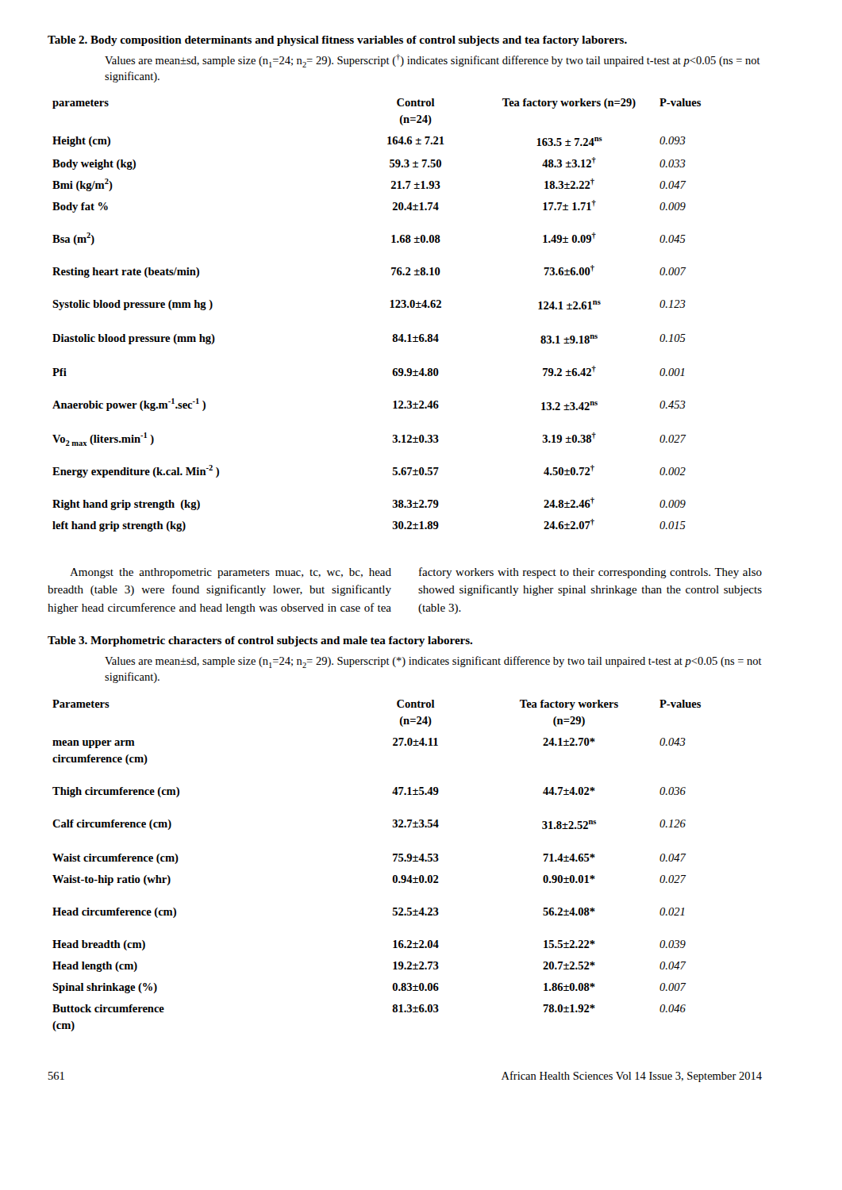Table 2. Body composition determinants and physical fitness variables of control subjects and tea factory laborers.
Values are mean±sd, sample size (n1=24; n2= 29). Superscript (†) indicates significant difference by two tail unpaired t-test at p<0.05 (ns = not significant).
| parameters | Control (n=24) | Tea factory workers (n=29) | P-values |
| --- | --- | --- | --- |
| Height (cm) | 164.6 ± 7.21 | 163.5 ± 7.24 ns | 0.093 |
| Body weight (kg) | 59.3 ± 7.50 | 48.3 ±3.12 † | 0.033 |
| Bmi (kg/m 2 ) | 21.7 ±1.93 | 18.3±2.22 † | 0.047 |
| Body fat % | 20.4±1.74 | 17.7± 1.71 † | 0.009 |
| Bsa (m 2 ) | 1.68 ±0.08 | 1.49± 0.09 † | 0.045 |
| Resting heart rate (beats/min) | 76.2 ±8.10 | 73.6±6.00 † | 0.007 |
| Systolic blood pressure (mm hg ) | 123.0±4.62 | 124.1 ±2.61 ns | 0.123 |
| Diastolic blood pressure (mm hg) | 84.1±6.84 | 83.1 ±9.18 ns | 0.105 |
| Pfi | 69.9±4.80 | 79.2 ±6.42 † | 0.001 |
| Anaerobic power (kg.m -1 .sec -1 ) | 12.3±2.46 | 13.2 ±3.42 ns | 0.453 |
| Vo 2 max (liters.min -1 ) | 3.12±0.33 | 3.19 ±0.38 † | 0.027 |
| Energy expenditure (k.cal. Min -2 ) | 5.67±0.57 | 4.50±0.72 † | 0.002 |
| Right hand grip strength (kg) | 38.3±2.79 | 24.8±2.46 † | 0.009 |
| left hand grip strength (kg) | 30.2±1.89 | 24.6±2.07 † | 0.015 |
Amongst the anthropometric parameters muac, tc, wc, bc, head breadth (table 3) were found significantly lower, but significantly higher head circumference and head length was observed in case of tea factory workers with respect to their corresponding controls. They also showed significantly higher spinal shrinkage than the control subjects (table 3).
Table 3. Morphometric characters of control subjects and male tea factory laborers.
Values are mean±sd, sample size (n1=24; n2= 29). Superscript (*) indicates significant difference by two tail unpaired t-test at p<0.05 (ns = not significant).
| Parameters | Control (n=24) | Tea factory workers (n=29) | P-values |
| --- | --- | --- | --- |
| mean upper arm circumference (cm) | 27.0±4.11 | 24.1±2.70* | 0.043 |
| Thigh circumference (cm) | 47.1±5.49 | 44.7±4.02* | 0.036 |
| Calf circumference (cm) | 32.7±3.54 | 31.8±2.52 ns | 0.126 |
| Waist circumference (cm) | 75.9±4.53 | 71.4±4.65* | 0.047 |
| Waist-to-hip ratio (whr) | 0.94±0.02 | 0.90±0.01* | 0.027 |
| Head circumference (cm) | 52.5±4.23 | 56.2±4.08* | 0.021 |
| Head breadth (cm) | 16.2±2.04 | 15.5±2.22* | 0.039 |
| Head length (cm) | 19.2±2.73 | 20.7±2.52* | 0.047 |
| Spinal shrinkage (%) | 0.83±0.06 | 1.86±0.08* | 0.007 |
| Buttock circumference (cm) | 81.3±6.03 | 78.0±1.92* | 0.046 |
561 African Health Sciences Vol 14 Issue 3, September 2014